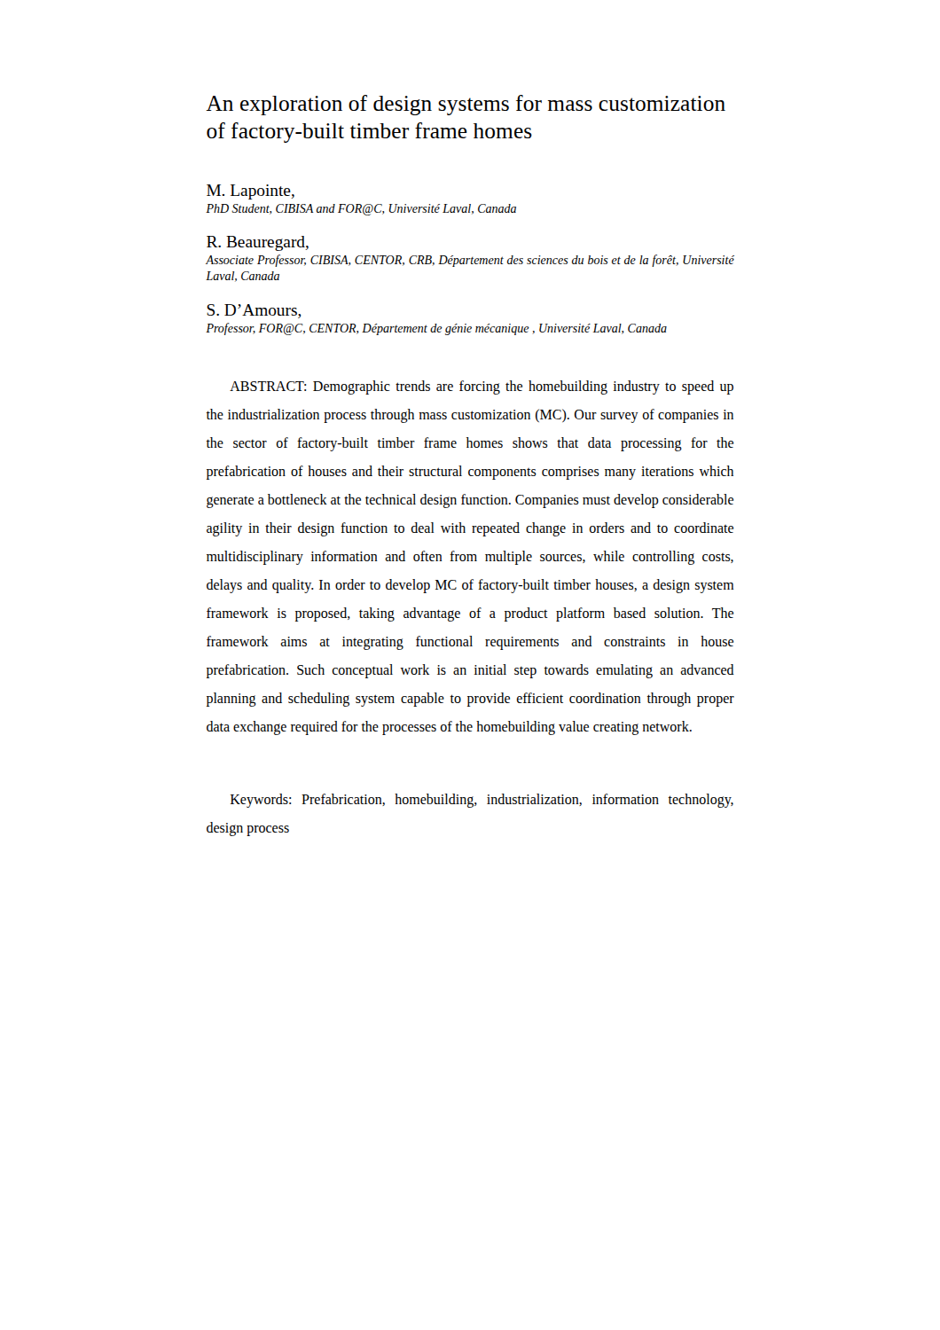An exploration of design systems for mass customization of factory-built timber frame homes
M. Lapointe,
PhD Student, CIBISA and FOR@C, Université Laval, Canada
R. Beauregard,
Associate Professor, CIBISA, CENTOR, CRB, Département des sciences du bois et de la forêt, Université Laval, Canada
S. D’Amours,
Professor, FOR@C, CENTOR, Département de génie mécanique , Université Laval, Canada
ABSTRACT: Demographic trends are forcing the homebuilding industry to speed up the industrialization process through mass customization (MC). Our survey of companies in the sector of factory-built timber frame homes shows that data processing for the prefabrication of houses and their structural components comprises many iterations which generate a bottleneck at the technical design function. Companies must develop considerable agility in their design function to deal with repeated change in orders and to coordinate multidisciplinary information and often from multiple sources, while controlling costs, delays and quality. In order to develop MC of factory-built timber houses, a design system framework is proposed, taking advantage of a product platform based solution. The framework aims at integrating functional requirements and constraints in house prefabrication. Such conceptual work is an initial step towards emulating an advanced planning and scheduling system capable to provide efficient coordination through proper data exchange required for the processes of the homebuilding value creating network.
Keywords: Prefabrication, homebuilding, industrialization, information technology, design process